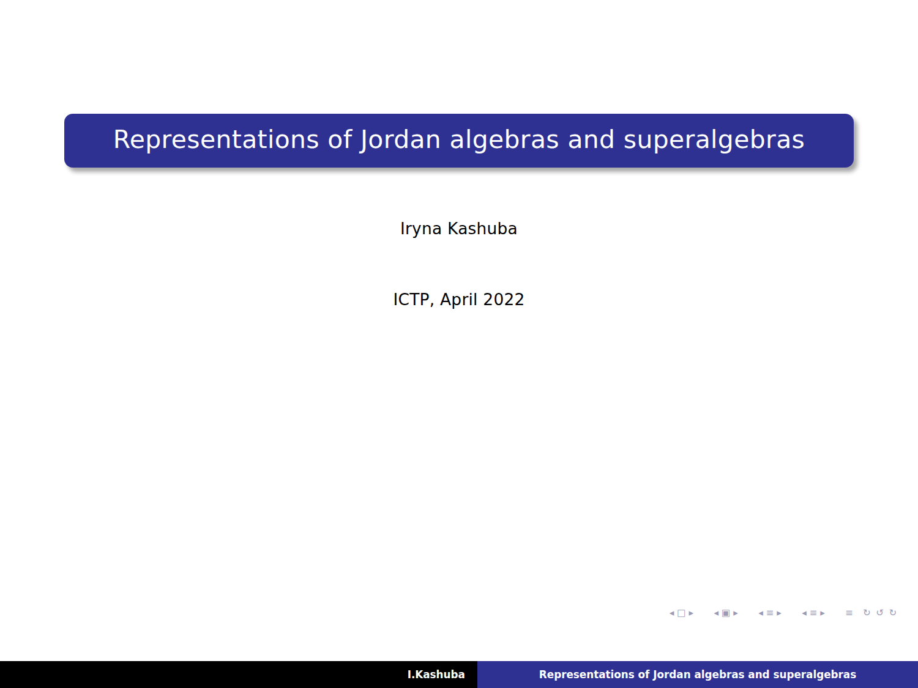Representations of Jordan algebras and superalgebras
Iryna Kashuba
ICTP, April 2022
◂ □ ▸ ◂ ▣ ▸ ◂ ≡ ▸ ◂ ≡ ▸ ≡ ↻ ↺ ↻
I.Kashuba
Representations of Jordan algebras and superalgebras